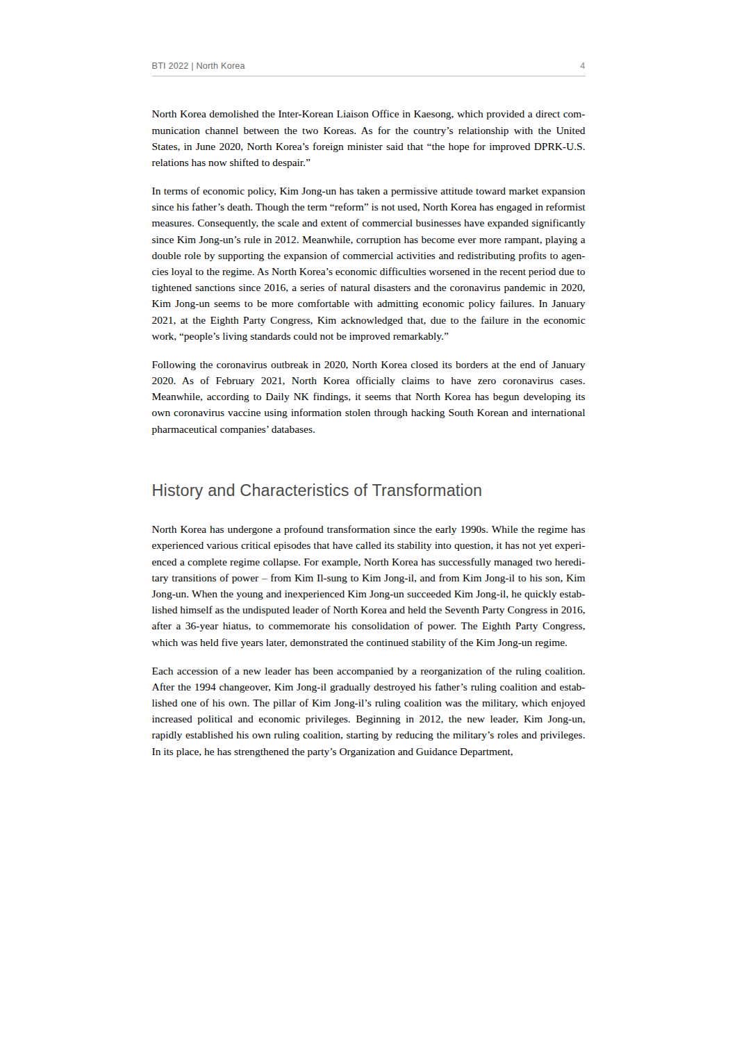BTI 2022 | North Korea 4
North Korea demolished the Inter-Korean Liaison Office in Kaesong, which provided a direct communication channel between the two Koreas. As for the country’s relationship with the United States, in June 2020, North Korea’s foreign minister said that “the hope for improved DPRK-U.S. relations has now shifted to despair.”
In terms of economic policy, Kim Jong-un has taken a permissive attitude toward market expansion since his father’s death. Though the term “reform” is not used, North Korea has engaged in reformist measures. Consequently, the scale and extent of commercial businesses have expanded significantly since Kim Jong-un’s rule in 2012. Meanwhile, corruption has become ever more rampant, playing a double role by supporting the expansion of commercial activities and redistributing profits to agencies loyal to the regime. As North Korea’s economic difficulties worsened in the recent period due to tightened sanctions since 2016, a series of natural disasters and the coronavirus pandemic in 2020, Kim Jong-un seems to be more comfortable with admitting economic policy failures. In January 2021, at the Eighth Party Congress, Kim acknowledged that, due to the failure in the economic work, “people’s living standards could not be improved remarkably.”
Following the coronavirus outbreak in 2020, North Korea closed its borders at the end of January 2020. As of February 2021, North Korea officially claims to have zero coronavirus cases. Meanwhile, according to Daily NK findings, it seems that North Korea has begun developing its own coronavirus vaccine using information stolen through hacking South Korean and international pharmaceutical companies’ databases.
History and Characteristics of Transformation
North Korea has undergone a profound transformation since the early 1990s. While the regime has experienced various critical episodes that have called its stability into question, it has not yet experienced a complete regime collapse. For example, North Korea has successfully managed two hereditary transitions of power – from Kim Il-sung to Kim Jong-il, and from Kim Jong-il to his son, Kim Jong-un. When the young and inexperienced Kim Jong-un succeeded Kim Jong-il, he quickly established himself as the undisputed leader of North Korea and held the Seventh Party Congress in 2016, after a 36-year hiatus, to commemorate his consolidation of power. The Eighth Party Congress, which was held five years later, demonstrated the continued stability of the Kim Jong-un regime.
Each accession of a new leader has been accompanied by a reorganization of the ruling coalition. After the 1994 changeover, Kim Jong-il gradually destroyed his father’s ruling coalition and established one of his own. The pillar of Kim Jong-il’s ruling coalition was the military, which enjoyed increased political and economic privileges. Beginning in 2012, the new leader, Kim Jong-un, rapidly established his own ruling coalition, starting by reducing the military’s roles and privileges. In its place, he has strengthened the party’s Organization and Guidance Department,